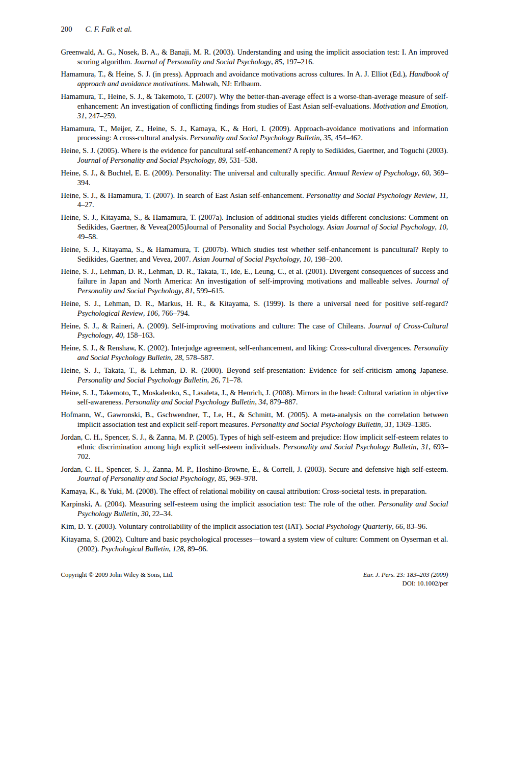200 C. F. Falk et al.
Greenwald, A. G., Nosek, B. A., & Banaji, M. R. (2003). Understanding and using the implicit association test: I. An improved scoring algorithm. Journal of Personality and Social Psychology, 85, 197–216.
Hamamura, T., & Heine, S. J. (in press). Approach and avoidance motivations across cultures. In A. J. Elliot (Ed.), Handbook of approach and avoidance motivations. Mahwah, NJ: Erlbaum.
Hamamura, T., Heine, S. J., & Takemoto, T. (2007). Why the better-than-average effect is a worse-than-average measure of self-enhancement: An investigation of conflicting findings from studies of East Asian self-evaluations. Motivation and Emotion, 31, 247–259.
Hamamura, T., Meijer, Z., Heine, S. J., Kamaya, K., & Hori, I. (2009). Approach-avoidance motivations and information processing: A cross-cultural analysis. Personality and Social Psychology Bulletin, 35, 454–462.
Heine, S. J. (2005). Where is the evidence for pancultural self-enhancement? A reply to Sedikides, Gaertner, and Toguchi (2003). Journal of Personality and Social Psychology, 89, 531–538.
Heine, S. J., & Buchtel, E. E. (2009). Personality: The universal and culturally specific. Annual Review of Psychology, 60, 369–394.
Heine, S. J., & Hamamura, T. (2007). In search of East Asian self-enhancement. Personality and Social Psychology Review, 11, 4–27.
Heine, S. J., Kitayama, S., & Hamamura, T. (2007a). Inclusion of additional studies yields different conclusions: Comment on Sedikides, Gaertner, & Vevea(2005)Journal of Personality and Social Psychology. Asian Journal of Social Psychology, 10, 49–58.
Heine, S. J., Kitayama, S., & Hamamura, T. (2007b). Which studies test whether self-enhancement is pancultural? Reply to Sedikides, Gaertner, and Vevea, 2007. Asian Journal of Social Psychology, 10, 198–200.
Heine, S. J., Lehman, D. R., Lehman, D. R., Takata, T., Ide, E., Leung, C., et al. (2001). Divergent consequences of success and failure in Japan and North America: An investigation of self-improving motivations and malleable selves. Journal of Personality and Social Psychology, 81, 599–615.
Heine, S. J., Lehman, D. R., Markus, H. R., & Kitayama, S. (1999). Is there a universal need for positive self-regard? Psychological Review, 106, 766–794.
Heine, S. J., & Raineri, A. (2009). Self-improving motivations and culture: The case of Chileans. Journal of Cross-Cultural Psychology, 40, 158–163.
Heine, S. J., & Renshaw, K. (2002). Interjudge agreement, self-enhancement, and liking: Cross-cultural divergences. Personality and Social Psychology Bulletin, 28, 578–587.
Heine, S. J., Takata, T., & Lehman, D. R. (2000). Beyond self-presentation: Evidence for self-criticism among Japanese. Personality and Social Psychology Bulletin, 26, 71–78.
Heine, S. J., Takemoto, T., Moskalenko, S., Lasaleta, J., & Henrich, J. (2008). Mirrors in the head: Cultural variation in objective self-awareness. Personality and Social Psychology Bulletin, 34, 879–887.
Hofmann, W., Gawronski, B., Gschwendner, T., Le, H., & Schmitt, M. (2005). A meta-analysis on the correlation between implicit association test and explicit self-report measures. Personality and Social Psychology Bulletin, 31, 1369–1385.
Jordan, C. H., Spencer, S. J., & Zanna, M. P. (2005). Types of high self-esteem and prejudice: How implicit self-esteem relates to ethnic discrimination among high explicit self-esteem individuals. Personality and Social Psychology Bulletin, 31, 693–702.
Jordan, C. H., Spencer, S. J., Zanna, M. P., Hoshino-Browne, E., & Correll, J. (2003). Secure and defensive high self-esteem. Journal of Personality and Social Psychology, 85, 969–978.
Kamaya, K., & Yuki, M. (2008). The effect of relational mobility on causal attribution: Cross-societal tests. in preparation.
Karpinski, A. (2004). Measuring self-esteem using the implicit association test: The role of the other. Personality and Social Psychology Bulletin, 30, 22–34.
Kim, D. Y. (2003). Voluntary controllability of the implicit association test (IAT). Social Psychology Quarterly, 66, 83–96.
Kitayama, S. (2002). Culture and basic psychological processes—toward a system view of culture: Comment on Oyserman et al. (2002). Psychological Bulletin, 128, 89–96.
Copyright © 2009 John Wiley & Sons, Ltd.
Eur. J. Pers. 23: 183–203 (2009)
DOI: 10.1002/per